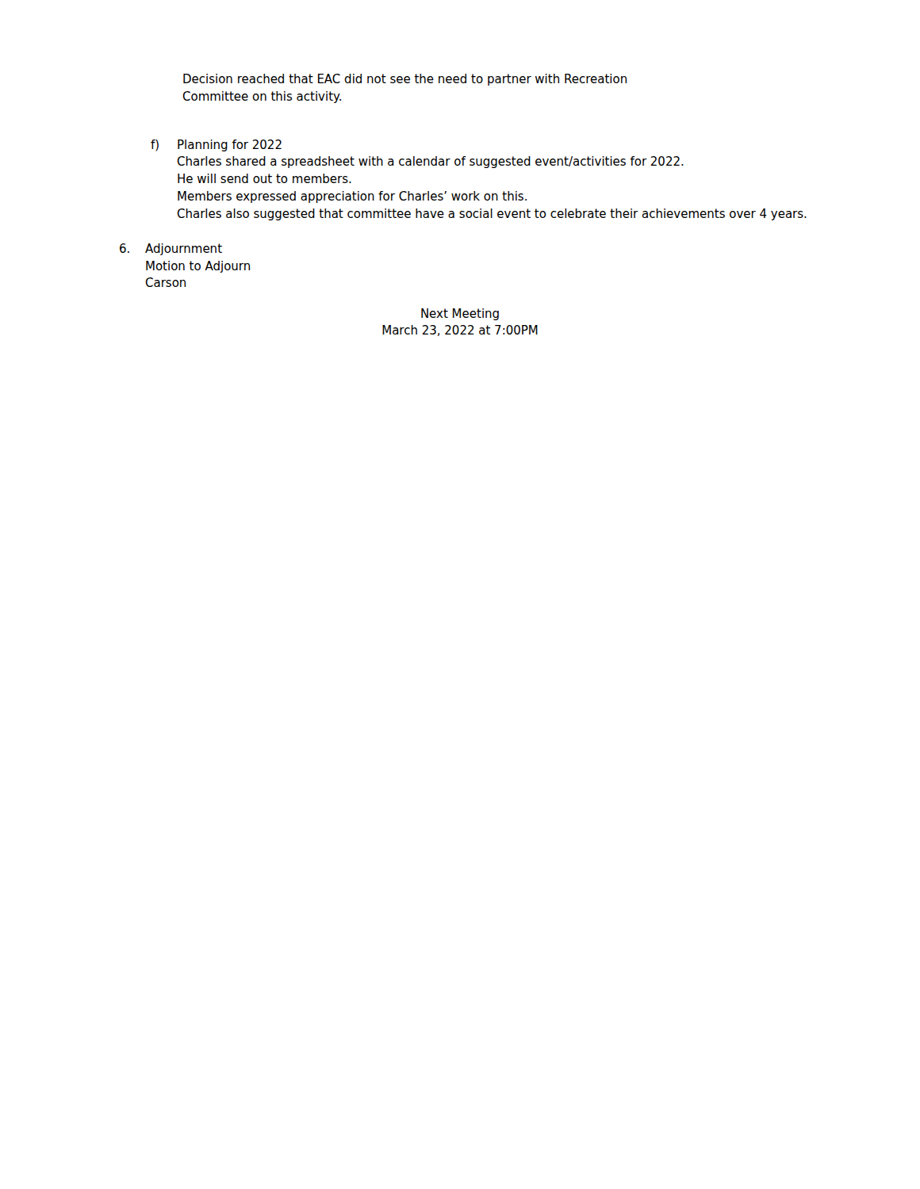Decision reached that EAC did not see the need to partner with Recreation
Committee on this activity.
f)
Planning for 2022
Charles shared a spreadsheet with a calendar of suggested event/activities for 2022.
He will send out to members.
Members expressed appreciation for Charles’ work on this.
Charles also suggested that committee have a social event to celebrate their achievements over 4 years.
6.
Adjournment
Motion to Adjourn
Carson
Next Meeting
March 23, 2022 at 7:00PM